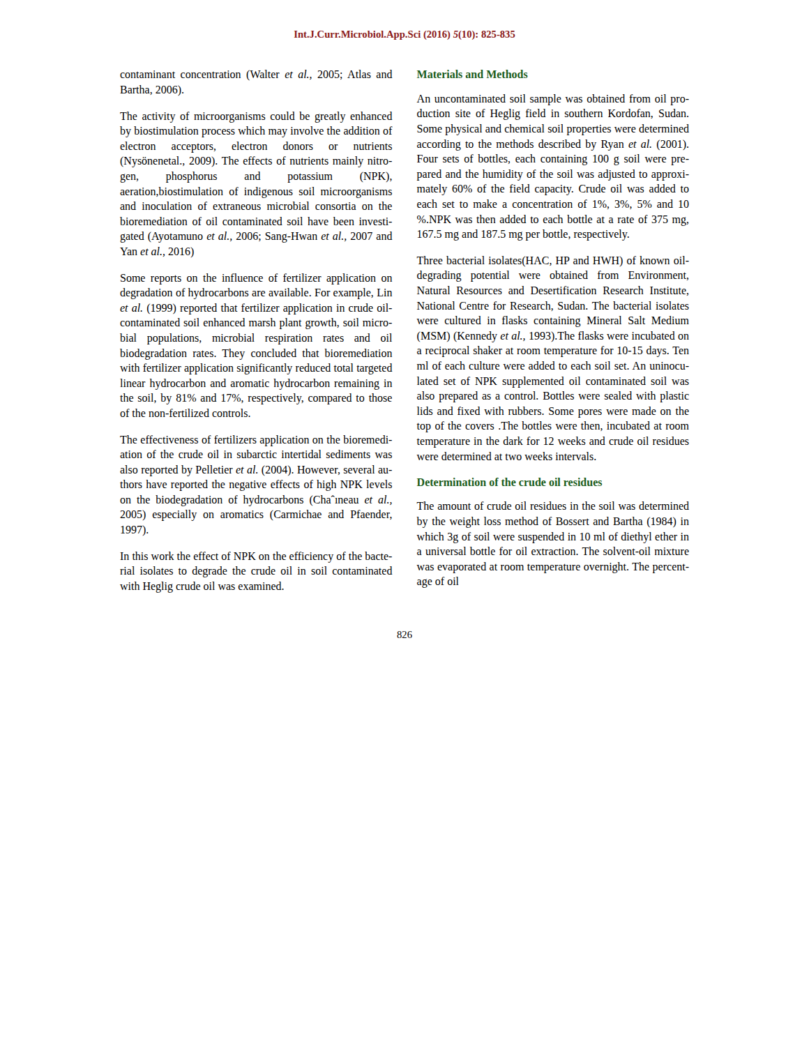Int.J.Curr.Microbiol.App.Sci (2016) 5(10): 825-835
contaminant concentration (Walter et al., 2005; Atlas and Bartha, 2006).
The activity of microorganisms could be greatly enhanced by biostimulation process which may involve the addition of electron acceptors, electron donors or nutrients (Nysönenetal., 2009). The effects of nutrients mainly nitrogen, phosphorus and potassium (NPK), aeration,biostimulation of indigenous soil microorganisms and inoculation of extraneous microbial consortia on the bioremediation of oil contaminated soil have been investigated (Ayotamuno et al., 2006; Sang-Hwan et al., 2007 and Yan et al., 2016)
Some reports on the influence of fertilizer application on degradation of hydrocarbons are available. For example, Lin et al. (1999) reported that fertilizer application in crude oil-contaminated soil enhanced marsh plant growth, soil microbial populations, microbial respiration rates and oil biodegradation rates. They concluded that bioremediation with fertilizer application significantly reduced total targeted linear hydrocarbon and aromatic hydrocarbon remaining in the soil, by 81% and 17%, respectively, compared to those of the non-fertilized controls.
The effectiveness of fertilizers application on the bioremediation of the crude oil in subarctic intertidal sediments was also reported by Pelletier et al. (2004). However, several authors have reported the negative effects of high NPK levels on the biodegradation of hydrocarbons (Chaˆıneau et al., 2005) especially on aromatics (Carmichae and Pfaender, 1997).
In this work the effect of NPK on the efficiency of the bacterial isolates to degrade the crude oil in soil contaminated with Heglig crude oil was examined.
Materials and Methods
An uncontaminated soil sample was obtained from oil production site of Heglig field in southern Kordofan, Sudan. Some physical and chemical soil properties were determined according to the methods described by Ryan et al. (2001). Four sets of bottles, each containing 100 g soil were prepared and the humidity of the soil was adjusted to approximately 60% of the field capacity. Crude oil was added to each set to make a concentration of 1%, 3%, 5% and 10 %.NPK was then added to each bottle at a rate of 375 mg, 167.5 mg and 187.5 mg per bottle, respectively.
Three bacterial isolates(HAC, HP and HWH) of known oil-degrading potential were obtained from Environment, Natural Resources and Desertification Research Institute, National Centre for Research, Sudan. The bacterial isolates were cultured in flasks containing Mineral Salt Medium (MSM) (Kennedy et al., 1993).The flasks were incubated on a reciprocal shaker at room temperature for 10-15 days. Ten ml of each culture were added to each soil set. An uninoculated set of NPK supplemented oil contaminated soil was also prepared as a control. Bottles were sealed with plastic lids and fixed with rubbers. Some pores were made on the top of the covers .The bottles were then, incubated at room temperature in the dark for 12 weeks and crude oil residues were determined at two weeks intervals.
Determination of the crude oil residues
The amount of crude oil residues in the soil was determined by the weight loss method of Bossert and Bartha (1984) in which 3g of soil were suspended in 10 ml of diethyl ether in a universal bottle for oil extraction. The solvent-oil mixture was evaporated at room temperature overnight. The percentage of oil
826